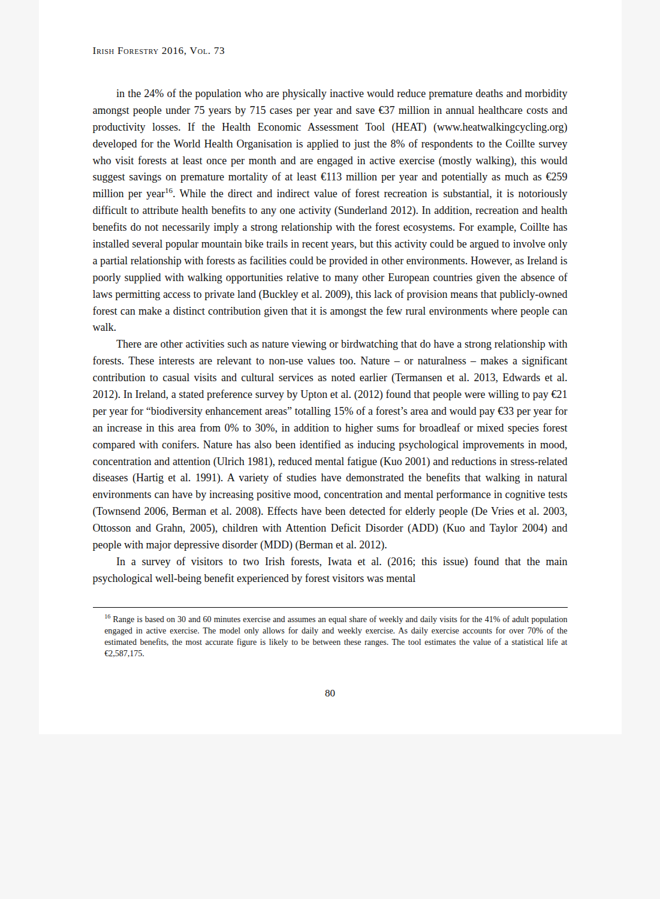Irish Forestry 2016, Vol. 73
in the 24% of the population who are physically inactive would reduce premature deaths and morbidity amongst people under 75 years by 715 cases per year and save €37 million in annual healthcare costs and productivity losses. If the Health Economic Assessment Tool (HEAT) (www.heatwalkingcycling.org) developed for the World Health Organisation is applied to just the 8% of respondents to the Coillte survey who visit forests at least once per month and are engaged in active exercise (mostly walking), this would suggest savings on premature mortality of at least €113 million per year and potentially as much as €259 million per year16. While the direct and indirect value of forest recreation is substantial, it is notoriously difficult to attribute health benefits to any one activity (Sunderland 2012). In addition, recreation and health benefits do not necessarily imply a strong relationship with the forest ecosystems. For example, Coillte has installed several popular mountain bike trails in recent years, but this activity could be argued to involve only a partial relationship with forests as facilities could be provided in other environments. However, as Ireland is poorly supplied with walking opportunities relative to many other European countries given the absence of laws permitting access to private land (Buckley et al. 2009), this lack of provision means that publicly-owned forest can make a distinct contribution given that it is amongst the few rural environments where people can walk.
There are other activities such as nature viewing or birdwatching that do have a strong relationship with forests. These interests are relevant to non-use values too. Nature – or naturalness – makes a significant contribution to casual visits and cultural services as noted earlier (Termansen et al. 2013, Edwards et al. 2012). In Ireland, a stated preference survey by Upton et al. (2012) found that people were willing to pay €21 per year for “biodiversity enhancement areas” totalling 15% of a forest’s area and would pay €33 per year for an increase in this area from 0% to 30%, in addition to higher sums for broadleaf or mixed species forest compared with conifers. Nature has also been identified as inducing psychological improvements in mood, concentration and attention (Ulrich 1981), reduced mental fatigue (Kuo 2001) and reductions in stress-related diseases (Hartig et al. 1991). A variety of studies have demonstrated the benefits that walking in natural environments can have by increasing positive mood, concentration and mental performance in cognitive tests (Townsend 2006, Berman et al. 2008). Effects have been detected for elderly people (De Vries et al. 2003, Ottosson and Grahn, 2005), children with Attention Deficit Disorder (ADD) (Kuo and Taylor 2004) and people with major depressive disorder (MDD) (Berman et al. 2012).
In a survey of visitors to two Irish forests, Iwata et al. (2016; this issue) found that the main psychological well-being benefit experienced by forest visitors was mental
16 Range is based on 30 and 60 minutes exercise and assumes an equal share of weekly and daily visits for the 41% of adult population engaged in active exercise. The model only allows for daily and weekly exercise. As daily exercise accounts for over 70% of the estimated benefits, the most accurate figure is likely to be between these ranges. The tool estimates the value of a statistical life at €2,587,175.
80